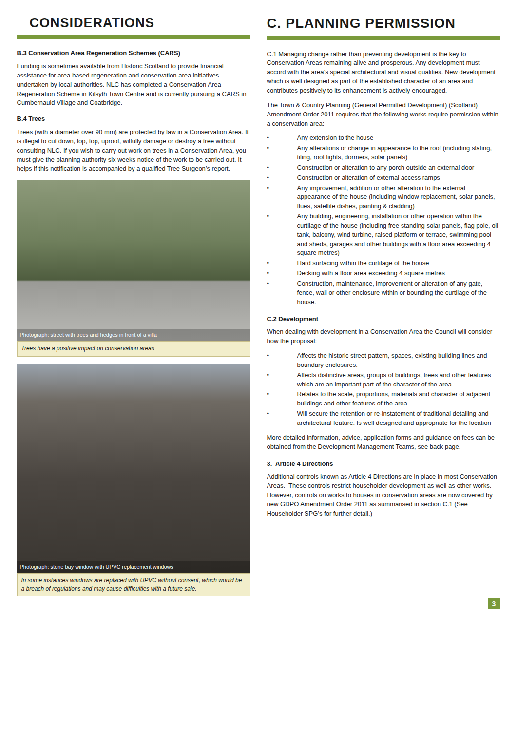Considerations
B.3 Conservation Area Regeneration Schemes (CARS)
Funding is sometimes available from Historic Scotland to provide financial assistance for area based regeneration and conservation area initiatives undertaken by local authorities. NLC has completed a Conservation Area Regeneration Scheme in Kilsyth Town Centre and is currently pursuing a CARS in Cumbernauld Village and Coatbridge.
B.4 Trees
Trees (with a diameter over 90 mm) are protected by law in a Conservation Area. It is illegal to cut down, lop, top, uproot, wilfully damage or destroy a tree without consulting NLC. If you wish to carry out work on trees in a Conservation Area, you must give the planning authority six weeks notice of the work to be carried out. It helps if this notification is accompanied by a qualified Tree Surgeon’s report.
Photograph: street with trees and hedges in front of a villa
Trees have a positive impact on conservation areas
Photograph: stone bay window with UPVC replacement windows
In some instances windows are replaced with UPVC without consent, which would be a breach of regulations and may cause difficulties with a future sale.
C. Planning Permission
C.1 Managing change rather than preventing development is the key to Conservation Areas remaining alive and prosperous. Any development must accord with the area’s special architectural and visual qualities. New development which is well designed as part of the established character of an area and contributes positively to its enhancement is actively encouraged.
The Town & Country Planning (General Permitted Development) (Scotland) Amendment Order 2011 requires that the following works require permission within a conservation area:
Any extension to the house
Any alterations or change in appearance to the roof (including slating, tiling, roof lights, dormers, solar panels)
Construction or alteration to any porch outside an external door
Construction or alteration of external access ramps
Any improvement, addition or other alteration to the external appearance of the house (including window replacement, solar panels, flues, satellite dishes, painting & cladding)
Any building, engineering, installation or other operation within the curtilage of the house (including free standing solar panels, flag pole, oil tank, balcony, wind turbine, raised platform or terrace, swimming pool and sheds, garages and other buildings with a floor area exceeding 4 square metres)
Hard surfacing within the curtilage of the house
Decking with a floor area exceeding 4 square metres
Construction, maintenance, improvement or alteration of any gate, fence, wall or other enclosure within or bounding the curtilage of the house.
C.2 Development
When dealing with development in a Conservation Area the Council will consider how the proposal:
Affects the historic street pattern, spaces, existing building lines and boundary enclosures.
Affects distinctive areas, groups of buildings, trees and other features which are an important part of the character of the area
Relates to the scale, proportions, materials and character of adjacent buildings and other features of the area
Will secure the retention or re-instatement of traditional detailing and architectural feature. Is well designed and appropriate for the location
More detailed information, advice, application forms and guidance on fees can be obtained from the Development Management Teams, see back page.
3. Article 4 Directions
Additional controls known as Article 4 Directions are in place in most Conservation Areas. These controls restrict householder development as well as other works. However, controls on works to houses in conservation areas are now covered by new GDPO Amendment Order 2011 as summarised in section C.1 (See Householder SPG’s for further detail.)
3